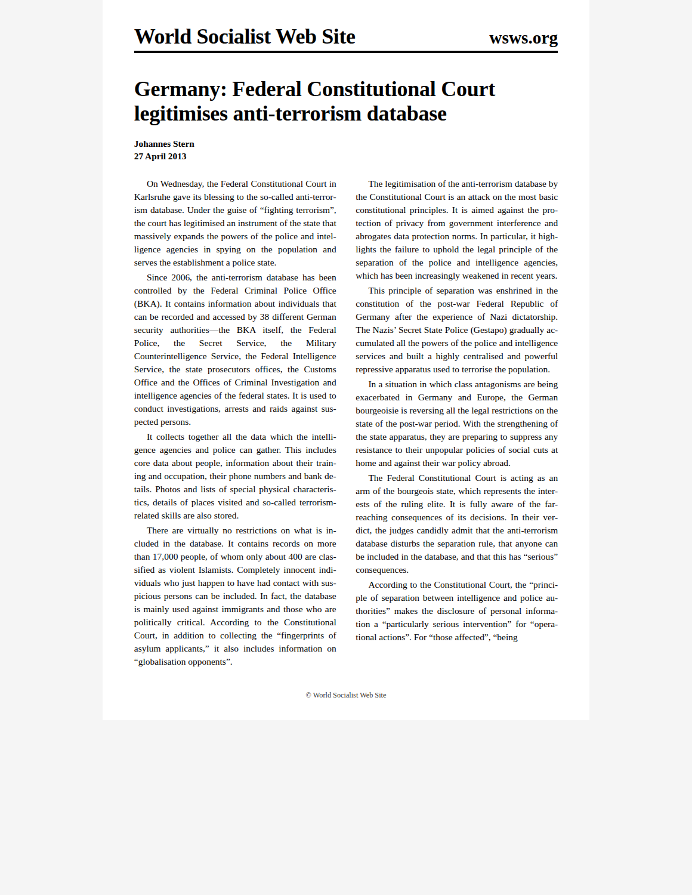World Socialist Web Site
wsws.org
Germany: Federal Constitutional Court legitimises anti-terrorism database
Johannes Stern 27 April 2013
On Wednesday, the Federal Constitutional Court in Karlsruhe gave its blessing to the so-called anti-terrorism database. Under the guise of “fighting terrorism”, the court has legitimised an instrument of the state that massively expands the powers of the police and intelligence agencies in spying on the population and serves the establishment a police state.
Since 2006, the anti-terrorism database has been controlled by the Federal Criminal Police Office (BKA). It contains information about individuals that can be recorded and accessed by 38 different German security authorities—the BKA itself, the Federal Police, the Secret Service, the Military Counterintelligence Service, the Federal Intelligence Service, the state prosecutors offices, the Customs Office and the Offices of Criminal Investigation and intelligence agencies of the federal states. It is used to conduct investigations, arrests and raids against suspected persons.
It collects together all the data which the intelligence agencies and police can gather. This includes core data about people, information about their training and occupation, their phone numbers and bank details. Photos and lists of special physical characteristics, details of places visited and so-called terrorism-related skills are also stored.
There are virtually no restrictions on what is included in the database. It contains records on more than 17,000 people, of whom only about 400 are classified as violent Islamists. Completely innocent individuals who just happen to have had contact with suspicious persons can be included. In fact, the database is mainly used against immigrants and those who are politically critical. According to the Constitutional Court, in addition to collecting the “fingerprints of asylum applicants,” it also includes information on “globalisation opponents”.
The legitimisation of the anti-terrorism database by the Constitutional Court is an attack on the most basic constitutional principles. It is aimed against the protection of privacy from government interference and abrogates data protection norms. In particular, it highlights the failure to uphold the legal principle of the separation of the police and intelligence agencies, which has been increasingly weakened in recent years.
This principle of separation was enshrined in the constitution of the post-war Federal Republic of Germany after the experience of Nazi dictatorship. The Nazis’ Secret State Police (Gestapo) gradually accumulated all the powers of the police and intelligence services and built a highly centralised and powerful repressive apparatus used to terrorise the population.
In a situation in which class antagonisms are being exacerbated in Germany and Europe, the German bourgeoisie is reversing all the legal restrictions on the state of the post-war period. With the strengthening of the state apparatus, they are preparing to suppress any resistance to their unpopular policies of social cuts at home and against their war policy abroad.
The Federal Constitutional Court is acting as an arm of the bourgeois state, which represents the interests of the ruling elite. It is fully aware of the far-reaching consequences of its decisions. In their verdict, the judges candidly admit that the anti-terrorism database disturbs the separation rule, that anyone can be included in the database, and that this has “serious” consequences.
According to the Constitutional Court, the “principle of separation between intelligence and police authorities” makes the disclosure of personal information a “particularly serious intervention” for “operational actions”. For “those affected”, “being
© World Socialist Web Site